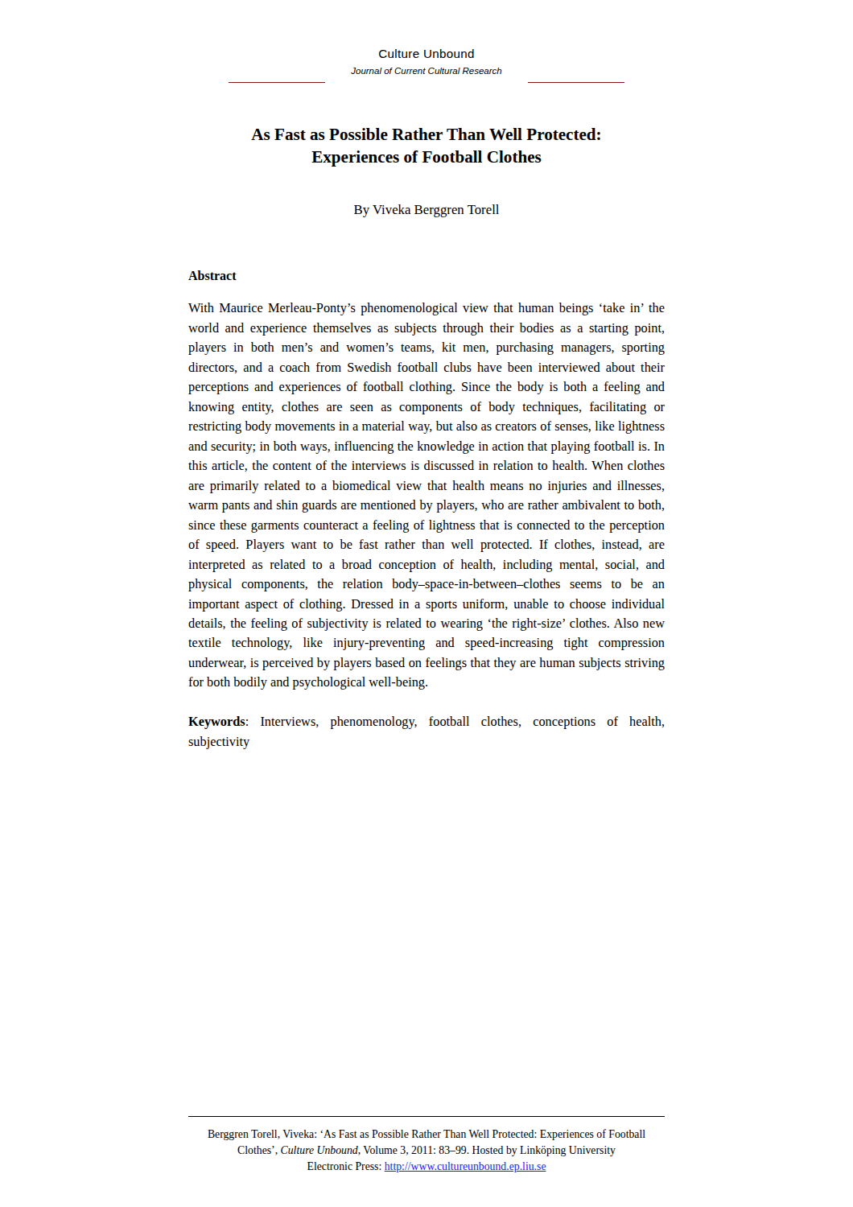Culture Unbound
Journal of Current Cultural Research
As Fast as Possible Rather Than Well Protected:
Experiences of Football Clothes
By Viveka Berggren Torell
Abstract
With Maurice Merleau-Ponty’s phenomenological view that human beings ‘take in’ the world and experience themselves as subjects through their bodies as a starting point, players in both men’s and women’s teams, kit men, purchasing managers, sporting directors, and a coach from Swedish football clubs have been interviewed about their perceptions and experiences of football clothing. Since the body is both a feeling and knowing entity, clothes are seen as components of body techniques, facilitating or restricting body movements in a material way, but also as creators of senses, like lightness and security; in both ways, influencing the knowledge in action that playing football is. In this article, the content of the interviews is discussed in relation to health. When clothes are primarily related to a biomedical view that health means no injuries and illnesses, warm pants and shin guards are mentioned by players, who are rather ambivalent to both, since these garments counteract a feeling of lightness that is connected to the perception of speed. Players want to be fast rather than well protected. If clothes, instead, are interpreted as related to a broad conception of health, including mental, social, and physical components, the relation body–space-in-between–clothes seems to be an important aspect of clothing. Dressed in a sports uniform, unable to choose individual details, the feeling of subjectivity is related to wearing ‘the right-size’ clothes. Also new textile technology, like injury-preventing and speed-increasing tight compression underwear, is perceived by players based on feelings that they are human subjects striving for both bodily and psychological well-being.
Keywords: Interviews, phenomenology, football clothes, conceptions of health, subjectivity
Berggren Torell, Viveka: ‘As Fast as Possible Rather Than Well Protected: Experiences of Football Clothes’, Culture Unbound, Volume 3, 2011: 83–99. Hosted by Linköping University Electronic Press: http://www.cultureunbound.ep.liu.se